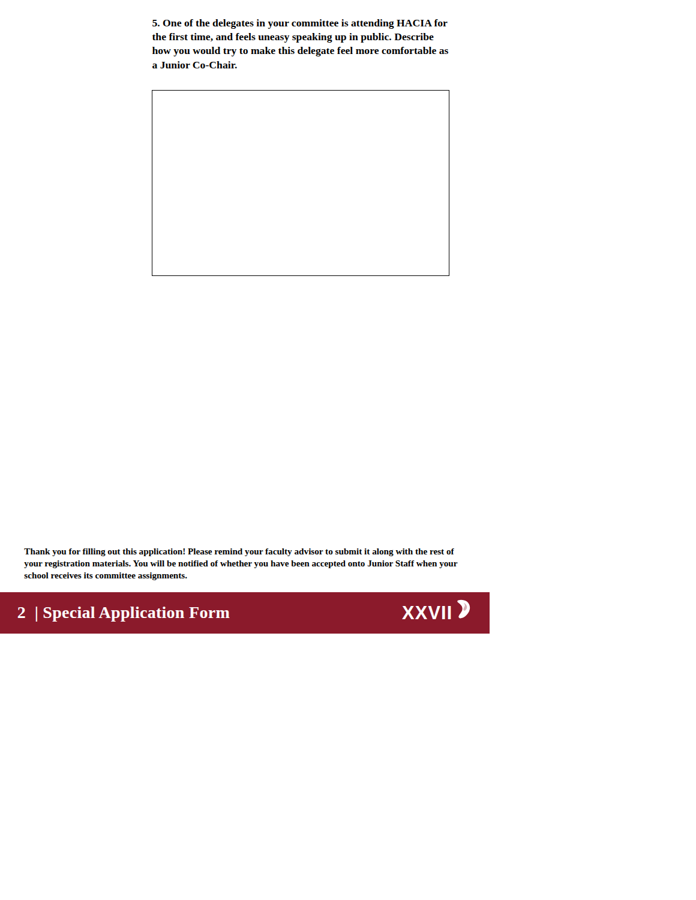5. One of the delegates in your committee is attending HACIA for the first time, and feels uneasy speaking up in public. Describe how you would try to make this delegate feel more comfortable as a Junior Co-Chair.
Thank you for filling out this application! Please remind your faculty advisor to submit it along with the rest of your registration materials. You will be notified of whether you have been accepted onto Junior Staff when your school receives its committee assignments.
2 | Special Application Form
XXVII